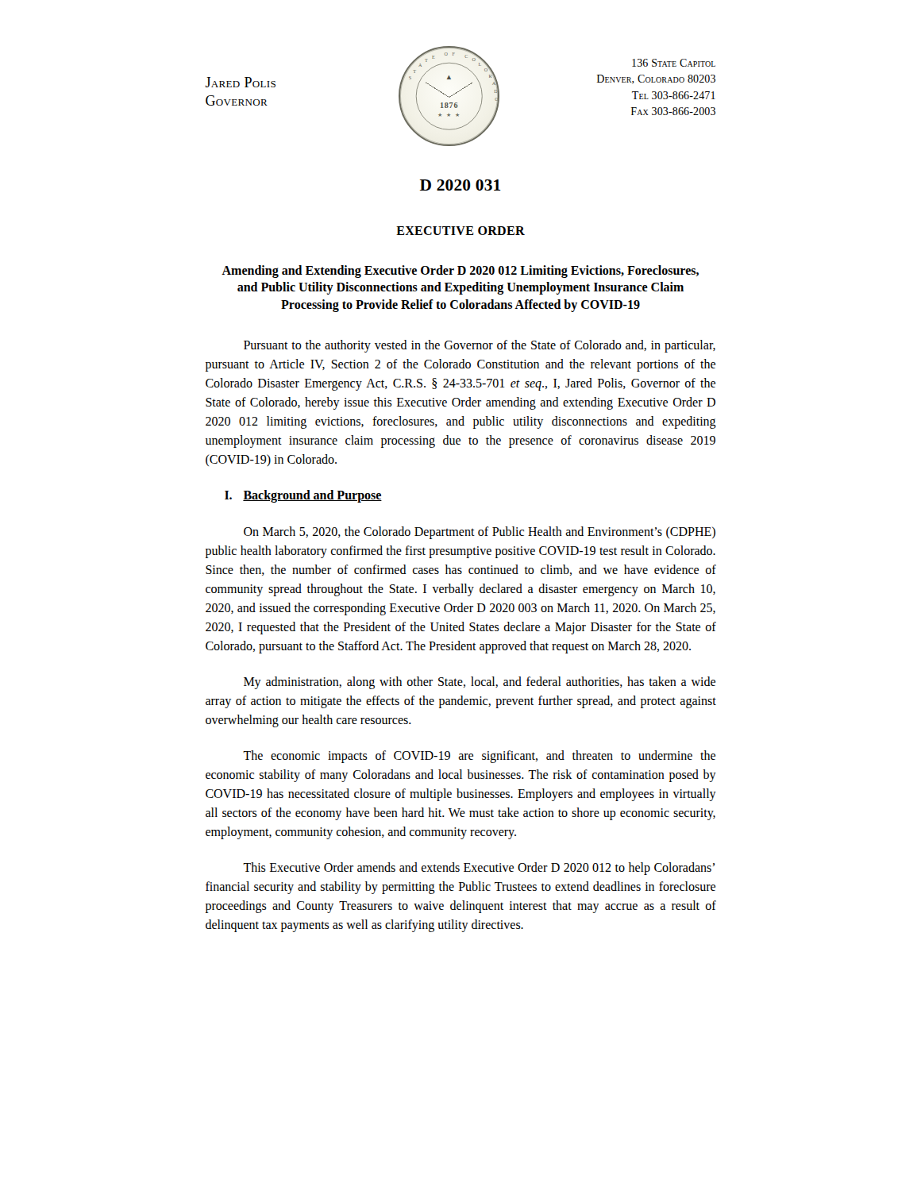Jared Polis Governor
S T A T E O F C O L O R A D O
▲
1876
★ ★ ★
136 State Capitol
Denver, Colorado 80203
Tel 303-866-2471
Fax 303-866-2003
D 2020 031
EXECUTIVE ORDER
Amending and Extending Executive Order D 2020 012 Limiting Evictions, Foreclosures, and Public Utility Disconnections and Expediting Unemployment Insurance Claim Processing to Provide Relief to Coloradans Affected by COVID-19
Pursuant to the authority vested in the Governor of the State of Colorado and, in particular, pursuant to Article IV, Section 2 of the Colorado Constitution and the relevant portions of the Colorado Disaster Emergency Act, C.R.S. § 24-33.5-701 et seq., I, Jared Polis, Governor of the State of Colorado, hereby issue this Executive Order amending and extending Executive Order D 2020 012 limiting evictions, foreclosures, and public utility disconnections and expediting unemployment insurance claim processing due to the presence of coronavirus disease 2019 (COVID-19) in Colorado.
I. Background and Purpose
On March 5, 2020, the Colorado Department of Public Health and Environment’s (CDPHE) public health laboratory confirmed the first presumptive positive COVID-19 test result in Colorado. Since then, the number of confirmed cases has continued to climb, and we have evidence of community spread throughout the State. I verbally declared a disaster emergency on March 10, 2020, and issued the corresponding Executive Order D 2020 003 on March 11, 2020. On March 25, 2020, I requested that the President of the United States declare a Major Disaster for the State of Colorado, pursuant to the Stafford Act. The President approved that request on March 28, 2020.
My administration, along with other State, local, and federal authorities, has taken a wide array of action to mitigate the effects of the pandemic, prevent further spread, and protect against overwhelming our health care resources.
The economic impacts of COVID-19 are significant, and threaten to undermine the economic stability of many Coloradans and local businesses. The risk of contamination posed by COVID-19 has necessitated closure of multiple businesses. Employers and employees in virtually all sectors of the economy have been hard hit. We must take action to shore up economic security, employment, community cohesion, and community recovery.
This Executive Order amends and extends Executive Order D 2020 012 to help Coloradans’ financial security and stability by permitting the Public Trustees to extend deadlines in foreclosure proceedings and County Treasurers to waive delinquent interest that may accrue as a result of delinquent tax payments as well as clarifying utility directives.